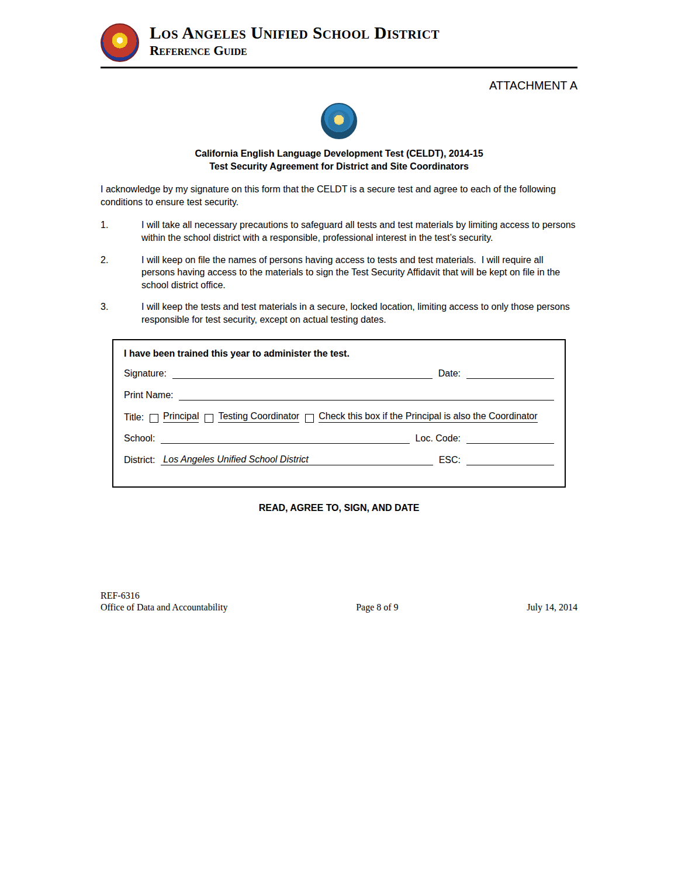Los Angeles Unified School District
Reference Guide
ATTACHMENT A
California English Language Development Test (CELDT), 2014-15
Test Security Agreement for District and Site Coordinators
I acknowledge by my signature on this form that the CELDT is a secure test and agree to each of the following conditions to ensure test security.
I will take all necessary precautions to safeguard all tests and test materials by limiting access to persons within the school district with a responsible, professional interest in the test’s security.
I will keep on file the names of persons having access to tests and test materials. I will require all persons having access to the materials to sign the Test Security Affidavit that will be kept on file in the school district office.
I will keep the tests and test materials in a secure, locked location, limiting access to only those persons responsible for test security, except on actual testing dates.
I have been trained this year to administer the test.
Signature: Date:
Print Name:
Title: Principal Testing Coordinator Check this box if the Principal is also the Coordinator
School: Loc. Code:
District: Los Angeles Unified School District ESC:
READ, AGREE TO, SIGN, AND DATE
REF-6316
Office of Data and Accountability
Page 8 of 9
July 14, 2014